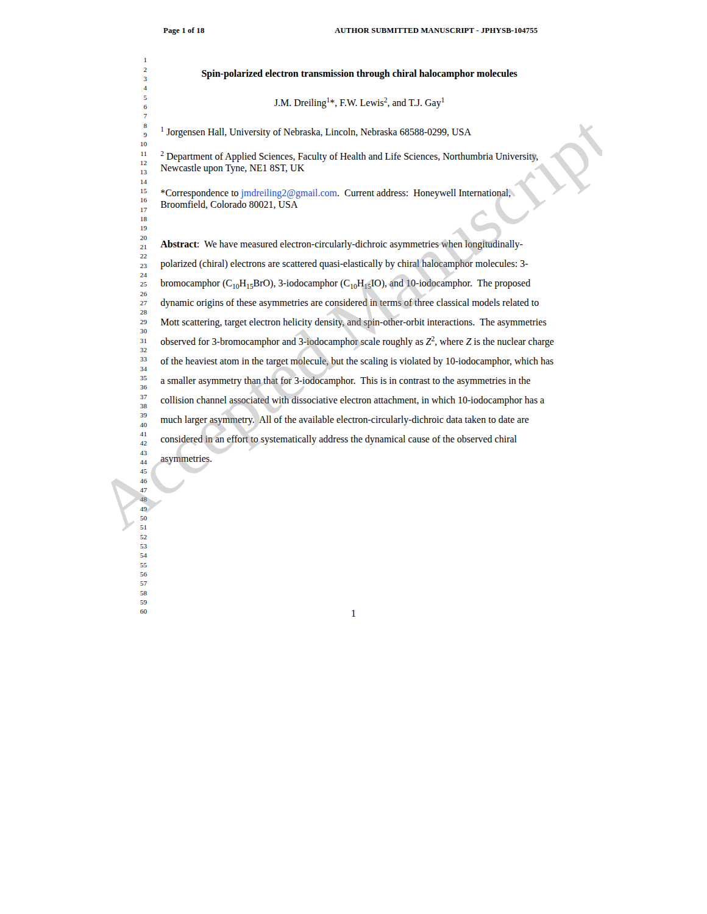Page 1 of 18
AUTHOR SUBMITTED MANUSCRIPT - JPHYSB-104755
1
2
3
4
5
6
7
8
9
10
11
12
13
14
15
16
17
18
19
20
21
22
23
24
25
26
27
28
29
30
31
32
33
34
35
36
37
38
39
40
41
42
43
44
45
46
47
48
49
50
51
52
53
54
55
56
57
58
59
60
Spin-polarized electron transmission through chiral halocamphor molecules
J.M. Dreiling1*, F.W. Lewis2, and T.J. Gay1
1 Jorgensen Hall, University of Nebraska, Lincoln, Nebraska 68588-0299, USA
2 Department of Applied Sciences, Faculty of Health and Life Sciences, Northumbria University, Newcastle upon Tyne, NE1 8ST, UK
*Correspondence to jmdreiling2@gmail.com. Current address: Honeywell International, Broomfield, Colorado 80021, USA
Abstract: We have measured electron-circularly-dichroic asymmetries when longitudinally-polarized (chiral) electrons are scattered quasi-elastically by chiral halocamphor molecules: 3-bromocamphor (C10H15BrO), 3-iodocamphor (C10H15IO), and 10-iodocamphor. The proposed dynamic origins of these asymmetries are considered in terms of three classical models related to Mott scattering, target electron helicity density, and spin-other-orbit interactions. The asymmetries observed for 3-bromocamphor and 3-iodocamphor scale roughly as Z2, where Z is the nuclear charge of the heaviest atom in the target molecule, but the scaling is violated by 10-iodocamphor, which has a smaller asymmetry than that for 3-iodocamphor. This is in contrast to the asymmetries in the collision channel associated with dissociative electron attachment, in which 10-iodocamphor has a much larger asymmetry. All of the available electron-circularly-dichroic data taken to date are considered in an effort to systematically address the dynamical cause of the observed chiral asymmetries.
Accepted Manuscript
1